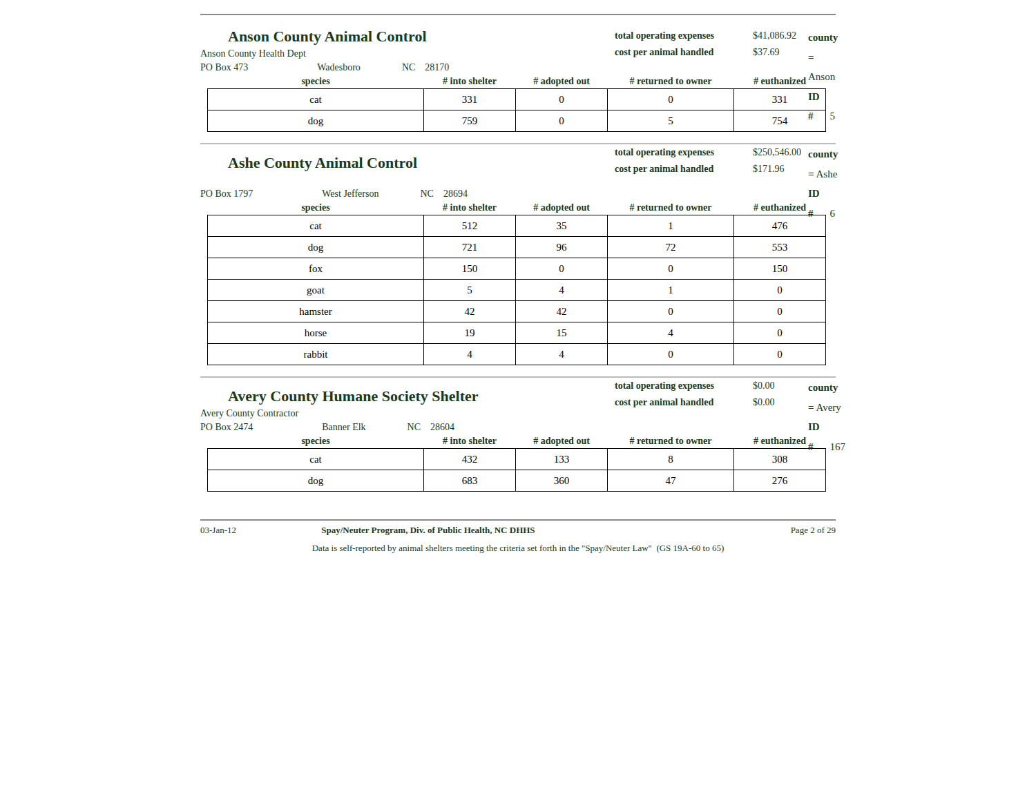Anson County Animal Control
total operating expenses$41,086.92
cost per animal handled$37.69
county = Anson
ID #5
Anson County Health Dept
PO Box 473Wadesboro NC 28170
| species | # into shelter | # adopted out | # returned to owner | # euthanized |
| --- | --- | --- | --- | --- |
| cat | 331 | 0 | 0 | 331 |
| dog | 759 | 0 | 5 | 754 |
Ashe County Animal Control
total operating expenses$250,546.00
cost per animal handled$171.96
county = Ashe
ID #6
PO Box 1797West Jefferson NC 28694
| species | # into shelter | # adopted out | # returned to owner | # euthanized |
| --- | --- | --- | --- | --- |
| cat | 512 | 35 | 1 | 476 |
| dog | 721 | 96 | 72 | 553 |
| fox | 150 | 0 | 0 | 150 |
| goat | 5 | 4 | 1 | 0 |
| hamster | 42 | 42 | 0 | 0 |
| horse | 19 | 15 | 4 | 0 |
| rabbit | 4 | 4 | 0 | 0 |
Avery County Humane Society Shelter
total operating expenses$0.00
cost per animal handled$0.00
county = Avery
ID #167
Avery County Contractor
PO Box 2474Banner Elk NC 28604
| species | # into shelter | # adopted out | # returned to owner | # euthanized |
| --- | --- | --- | --- | --- |
| cat | 432 | 133 | 8 | 308 |
| dog | 683 | 360 | 47 | 276 |
03-Jan-12 Spay/Neuter Program, Div. of Public Health, NC DHHS Page 2 of 29
Data is self-reported by animal shelters meeting the criteria set forth in the "Spay/Neuter Law" (GS 19A-60 to 65)